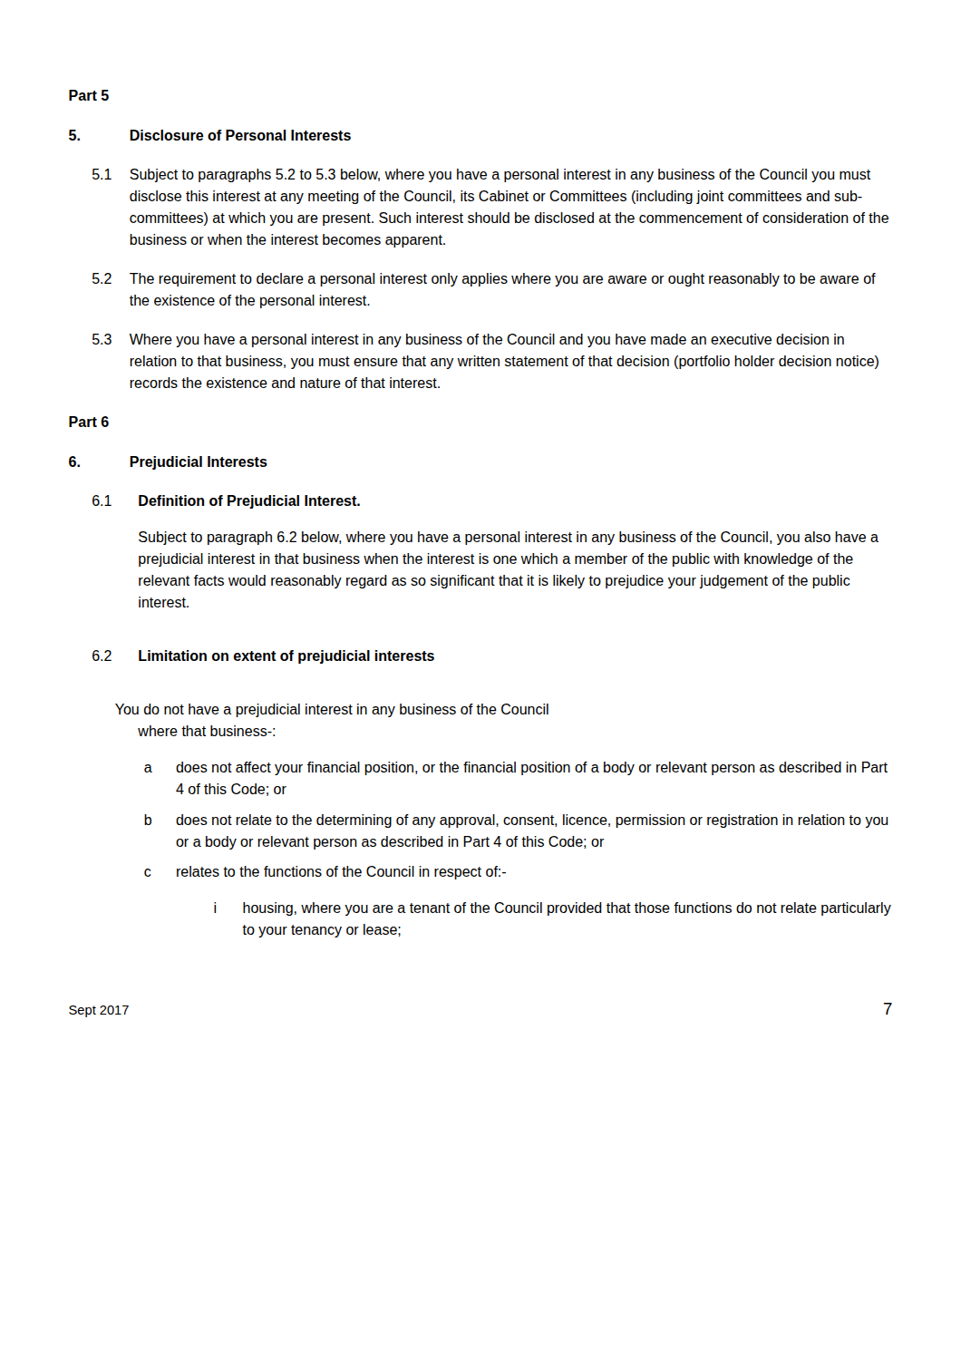Part 5
5.
Disclosure of Personal Interests
5.1
Subject to paragraphs 5.2 to 5.3 below, where you have a personal interest in any business of the Council you must disclose this interest at any meeting of the Council, its Cabinet or Committees (including joint committees and sub-committees) at which you are present. Such interest should be disclosed at the commencement of consideration of the business or when the interest becomes apparent.
5.2
The requirement to declare a personal interest only applies where you are aware or ought reasonably to be aware of the existence of the personal interest.
5.3
Where you have a personal interest in any business of the Council and you have made an executive decision in relation to that business, you must ensure that any written statement of that decision (portfolio holder decision notice) records the existence and nature of that interest.
Part 6
6.
Prejudicial Interests
6.1
Definition of Prejudicial Interest.
Subject to paragraph 6.2 below, where you have a personal interest in any business of the Council, you also have a prejudicial interest in that business when the interest is one which a member of the public with knowledge of the relevant facts would reasonably regard as so significant that it is likely to prejudice your judgement of the public interest.
6.2
Limitation on extent of prejudicial interests
You do not have a prejudicial interest in any business of the Council where that business-:
a does not affect your financial position, or the financial position of a body or relevant person as described in Part 4 of this Code; or
b does not relate to the determining of any approval, consent, licence, permission or registration in relation to you or a body or relevant person as described in Part 4 of this Code; or
c relates to the functions of the Council in respect of:-
i housing, where you are a tenant of the Council provided that those functions do not relate particularly to your tenancy or lease;
Sept 2017 7